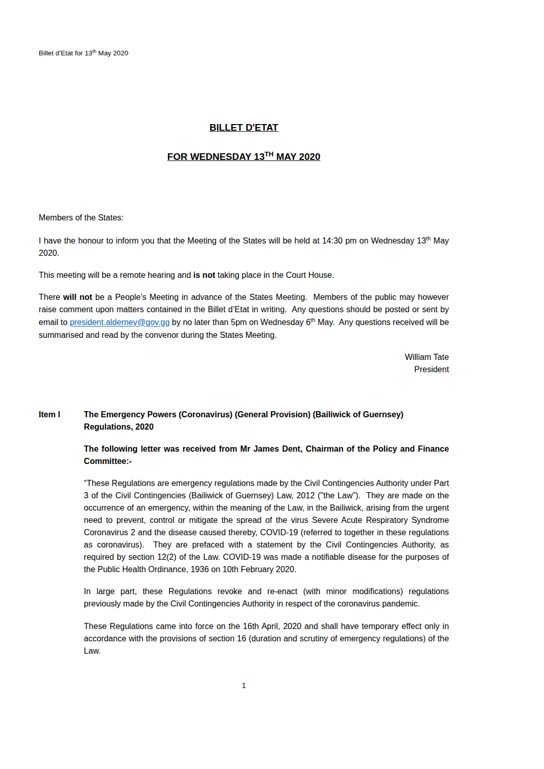Billet d’Etat for 13th May 2020
BILLET D'ETAT
FOR WEDNESDAY 13TH MAY 2020
Members of the States:
I have the honour to inform you that the Meeting of the States will be held at 14:30 pm on Wednesday 13th May 2020.
This meeting will be a remote hearing and is not taking place in the Court House.
There will not be a People’s Meeting in advance of the States Meeting. Members of the public may however raise comment upon matters contained in the Billet d’Etat in writing. Any questions should be posted or sent by email to president.alderney@gov.gg by no later than 5pm on Wednesday 6th May. Any questions received will be summarised and read by the convenor during the States Meeting.
William Tate President
Item l The Emergency Powers (Coronavirus) (General Provision) (Bailiwick of Guernsey) Regulations, 2020
The following letter was received from Mr James Dent, Chairman of the Policy and Finance Committee:-
“These Regulations are emergency regulations made by the Civil Contingencies Authority under Part 3 of the Civil Contingencies (Bailiwick of Guernsey) Law, 2012 ("the Law"). They are made on the occurrence of an emergency, within the meaning of the Law, in the Bailiwick, arising from the urgent need to prevent, control or mitigate the spread of the virus Severe Acute Respiratory Syndrome Coronavirus 2 and the disease caused thereby, COVID-19 (referred to together in these regulations as coronavirus). They are prefaced with a statement by the Civil Contingencies Authority, as required by section 12(2) of the Law. COVID-19 was made a notifiable disease for the purposes of the Public Health Ordinance, 1936 on 10th February 2020.
In large part, these Regulations revoke and re-enact (with minor modifications) regulations previously made by the Civil Contingencies Authority in respect of the coronavirus pandemic.
These Regulations came into force on the 16th April, 2020 and shall have temporary effect only in accordance with the provisions of section 16 (duration and scrutiny of emergency regulations) of the Law.
1